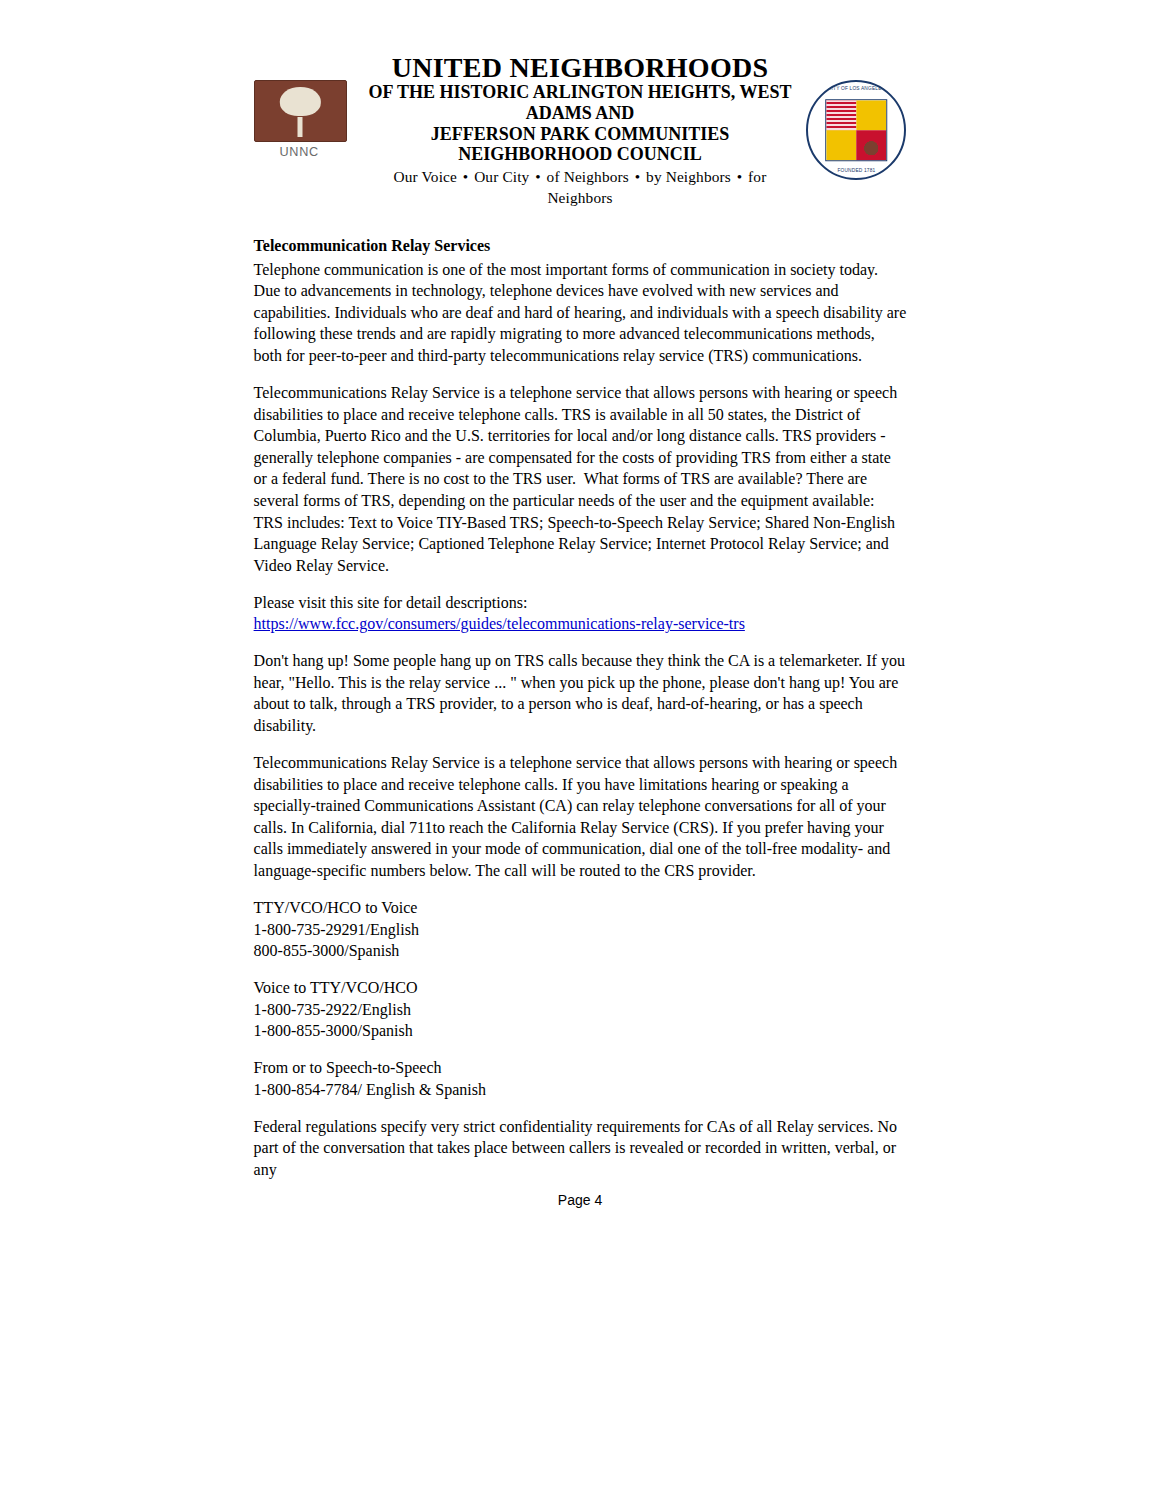UNNC
UNITED NEIGHBORHOODS
OF THE HISTORIC ARLINGTON HEIGHTS, WEST ADAMS AND
JEFFERSON PARK COMMUNITIES NEIGHBORHOOD COUNCIL
Our Voice • Our City • of Neighbors • by Neighbors • for Neighbors
City of Los Angeles
Founded 1781
Telecommunication Relay Services
Telephone communication is one of the most important forms of communication in society today. Due to advancements in technology, telephone devices have evolved with new services and capabilities. Individuals who are deaf and hard of hearing, and individuals with a speech disability are following these trends and are rapidly migrating to more advanced telecommunications methods, both for peer-to-peer and third-party telecommunications relay service (TRS) communications.
Telecommunications Relay Service is a telephone service that allows persons with hearing or speech disabilities to place and receive telephone calls. TRS is available in all 50 states, the District of Columbia, Puerto Rico and the U.S. territories for local and/or long distance calls. TRS providers - generally telephone companies - are compensated for the costs of providing TRS from either a state or a federal fund. There is no cost to the TRS user. What forms of TRS are available? There are several forms of TRS, depending on the particular needs of the user and the equipment available: TRS includes: Text to Voice TIY-Based TRS; Speech-to-Speech Relay Service; Shared Non-English Language Relay Service; Captioned Telephone Relay Service; Internet Protocol Relay Service; and Video Relay Service.
Please visit this site for detail descriptions:
https://www.fcc.gov/consumers/guides/telecommunications-relay-service-trs
Don't hang up! Some people hang up on TRS calls because they think the CA is a telemarketer. If you hear, "Hello. This is the relay service ... " when you pick up the phone, please don't hang up! You are about to talk, through a TRS provider, to a person who is deaf, hard-of-hearing, or has a speech disability.
Telecommunications Relay Service is a telephone service that allows persons with hearing or speech disabilities to place and receive telephone calls. If you have limitations hearing or speaking a specially-trained Communications Assistant (CA) can relay telephone conversations for all of your calls. In California, dial 711to reach the California Relay Service (CRS). If you prefer having your calls immediately answered in your mode of communication, dial one of the toll-free modality- and language-specific numbers below. The call will be routed to the CRS provider.
TTY/VCO/HCO to Voice
1-800-735-29291/English
800-855-3000/Spanish
Voice to TTY/VCO/HCO
1-800-735-2922/English
1-800-855-3000/Spanish
From or to Speech-to-Speech
1-800-854-7784/ English & Spanish
Federal regulations specify very strict confidentiality requirements for CAs of all Relay services. No part of the conversation that takes place between callers is revealed or recorded in written, verbal, or any
Page 4